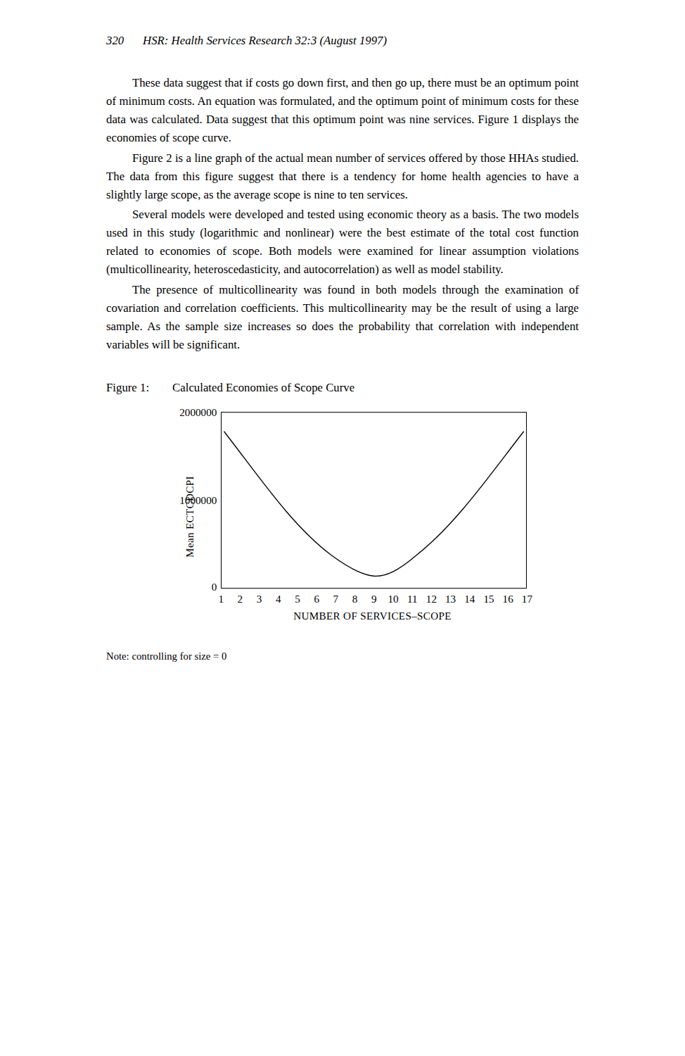320 HSR: Health Services Research 32:3 (August 1997)
These data suggest that if costs go down first, and then go up, there must be an optimum point of minimum costs. An equation was formulated, and the optimum point of minimum costs for these data was calculated. Data suggest that this optimum point was nine services. Figure 1 displays the economies of scope curve.
Figure 2 is a line graph of the actual mean number of services offered by those HHAs studied. The data from this figure suggest that there is a tendency for home health agencies to have a slightly large scope, as the average scope is nine to ten services.
Several models were developed and tested using economic theory as a basis. The two models used in this study (logarithmic and nonlinear) were the best estimate of the total cost function related to economies of scope. Both models were examined for linear assumption violations (multicollinearity, heteroscedasticity, and autocorrelation) as well as model stability.
The presence of multicollinearity was found in both models through the examination of covariation and correlation coefficients. This multicollinearity may be the result of using a large sample. As the sample size increases so does the probability that correlation with independent variables will be significant.
Figure 1: Calculated Economies of Scope Curve
Mean ECTCDCPI
2000000 1000000 0
1 2 3 4 5 6 7 8 9 10 11 12 13 14 15 16 17
NUMBER OF SERVICES–SCOPE
Note: controlling for size = 0